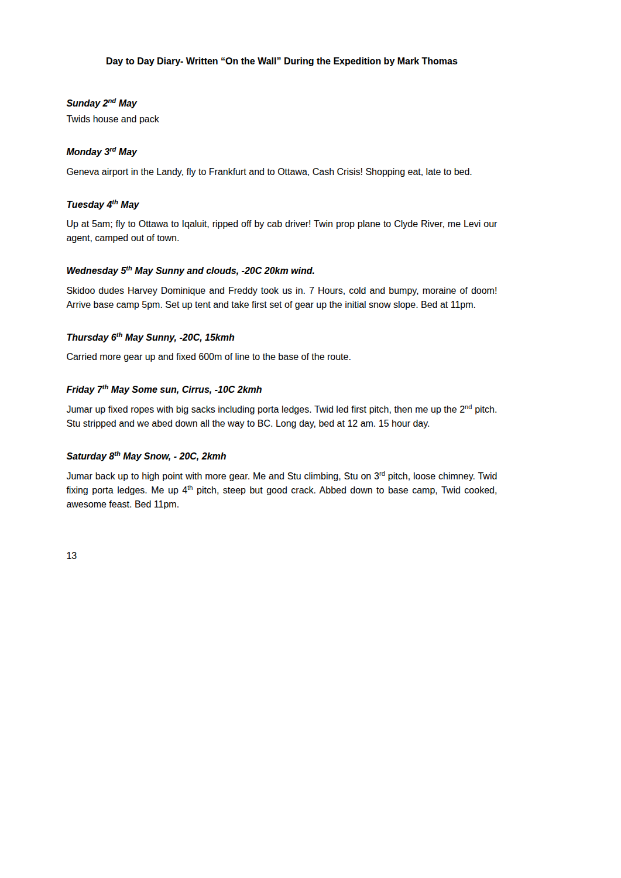Day to Day Diary- Written “On the Wall” During the Expedition by Mark Thomas
Sunday 2nd May
Twids house and pack
Monday 3rd May
Geneva airport in the Landy, fly to Frankfurt and to Ottawa, Cash Crisis! Shopping eat, late to bed.
Tuesday 4th May
Up at 5am; fly to Ottawa to Iqaluit, ripped off by cab driver! Twin prop plane to Clyde River, me Levi our agent, camped out of town.
Wednesday 5th May Sunny and clouds, -20C 20km wind.
Skidoo dudes Harvey Dominique and Freddy took us in. 7 Hours, cold and bumpy, moraine of doom! Arrive base camp 5pm. Set up tent and take first set of gear up the initial snow slope. Bed at 11pm.
Thursday 6th May Sunny, -20C, 15kmh
Carried more gear up and fixed 600m of line to the base of the route.
Friday 7th May Some sun, Cirrus, -10C 2kmh
Jumar up fixed ropes with big sacks including porta ledges. Twid led first pitch, then me up the 2nd pitch. Stu stripped and we abed down all the way to BC. Long day, bed at 12 am. 15 hour day.
Saturday 8th May Snow, - 20C, 2kmh
Jumar back up to high point with more gear. Me and Stu climbing, Stu on 3rd pitch, loose chimney. Twid fixing porta ledges. Me up 4th pitch, steep but good crack. Abbed down to base camp, Twid cooked, awesome feast. Bed 11pm.
13